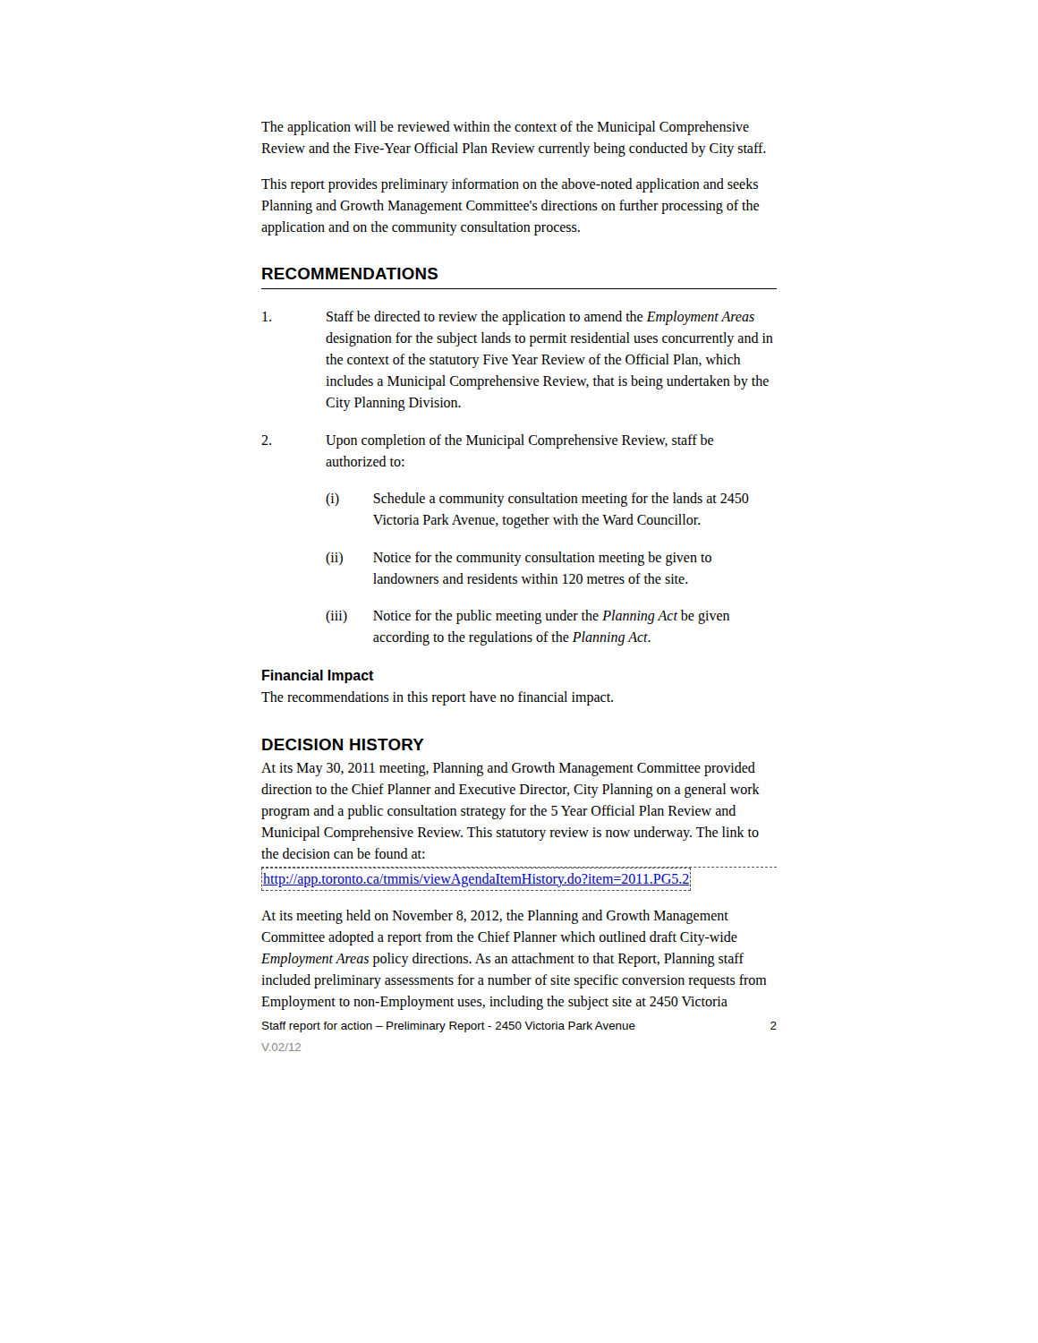The application will be reviewed within the context of the Municipal Comprehensive Review and the Five-Year Official Plan Review currently being conducted by City staff.
This report provides preliminary information on the above-noted application and seeks Planning and Growth Management Committee's directions on further processing of the application and on the community consultation process.
RECOMMENDATIONS
1.
Staff be directed to review the application to amend the Employment Areas designation for the subject lands to permit residential uses concurrently and in the context of the statutory Five Year Review of the Official Plan, which includes a Municipal Comprehensive Review, that is being undertaken by the City Planning Division.
2.
Upon completion of the Municipal Comprehensive Review, staff be authorized to:
(i)
Schedule a community consultation meeting for the lands at 2450 Victoria Park Avenue, together with the Ward Councillor.
(ii)
Notice for the community consultation meeting be given to landowners and residents within 120 metres of the site.
(iii)
Notice for the public meeting under the Planning Act be given according to the regulations of the Planning Act.
Financial Impact
The recommendations in this report have no financial impact.
DECISION HISTORY
At its May 30, 2011 meeting, Planning and Growth Management Committee provided direction to the Chief Planner and Executive Director, City Planning on a general work program and a public consultation strategy for the 5 Year Official Plan Review and Municipal Comprehensive Review. This statutory review is now underway. The link to the decision can be found at:
http://app.toronto.ca/tmmis/viewAgendaItemHistory.do?item=2011.PG5.2
At its meeting held on November 8, 2012, the Planning and Growth Management Committee adopted a report from the Chief Planner which outlined draft City-wide Employment Areas policy directions. As an attachment to that Report, Planning staff included preliminary assessments for a number of site specific conversion requests from Employment to non-Employment uses, including the subject site at 2450 Victoria
Staff report for action – Preliminary Report - 2450 Victoria Park Avenue 2
V.02/12